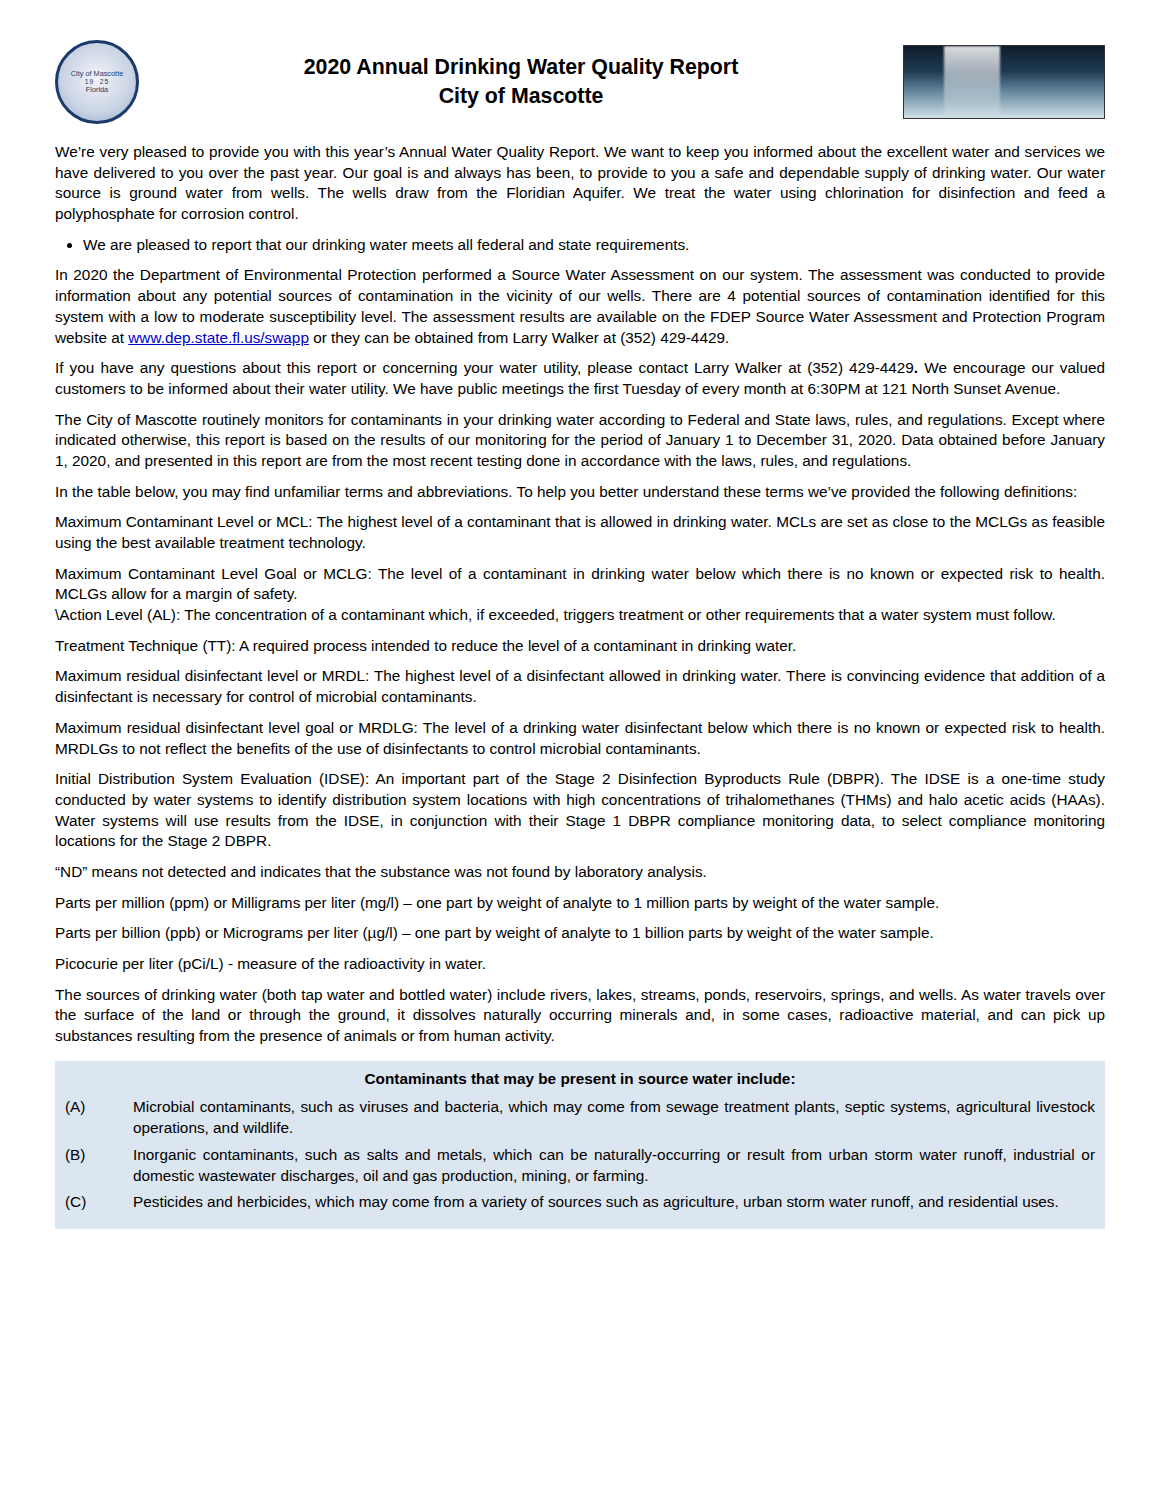City of Mascotte
19 25
Florida
2020 Annual Drinking Water Quality Report City of Mascotte
We’re very pleased to provide you with this year’s Annual Water Quality Report. We want to keep you informed about the excellent water and services we have delivered to you over the past year. Our goal is and always has been, to provide to you a safe and dependable supply of drinking water. Our water source is ground water from wells. The wells draw from the Floridian Aquifer. We treat the water using chlorination for disinfection and feed a polyphosphate for corrosion control.
We are pleased to report that our drinking water meets all federal and state requirements.
In 2020 the Department of Environmental Protection performed a Source Water Assessment on our system. The assessment was conducted to provide information about any potential sources of contamination in the vicinity of our wells. There are 4 potential sources of contamination identified for this system with a low to moderate susceptibility level. The assessment results are available on the FDEP Source Water Assessment and Protection Program website at www.dep.state.fl.us/swapp or they can be obtained from Larry Walker at (352) 429-4429.
If you have any questions about this report or concerning your water utility, please contact Larry Walker at (352) 429-4429. We encourage our valued customers to be informed about their water utility. We have public meetings the first Tuesday of every month at 6:30PM at 121 North Sunset Avenue.
The City of Mascotte routinely monitors for contaminants in your drinking water according to Federal and State laws, rules, and regulations. Except where indicated otherwise, this report is based on the results of our monitoring for the period of January 1 to December 31, 2020. Data obtained before January 1, 2020, and presented in this report are from the most recent testing done in accordance with the laws, rules, and regulations.
In the table below, you may find unfamiliar terms and abbreviations. To help you better understand these terms we’ve provided the following definitions:
Maximum Contaminant Level or MCL: The highest level of a contaminant that is allowed in drinking water. MCLs are set as close to the MCLGs as feasible using the best available treatment technology.
Maximum Contaminant Level Goal or MCLG: The level of a contaminant in drinking water below which there is no known or expected risk to health. MCLGs allow for a margin of safety.
\Action Level (AL): The concentration of a contaminant which, if exceeded, triggers treatment or other requirements that a water system must follow.
Treatment Technique (TT): A required process intended to reduce the level of a contaminant in drinking water.
Maximum residual disinfectant level or MRDL: The highest level of a disinfectant allowed in drinking water. There is convincing evidence that addition of a disinfectant is necessary for control of microbial contaminants.
Maximum residual disinfectant level goal or MRDLG: The level of a drinking water disinfectant below which there is no known or expected risk to health. MRDLGs to not reflect the benefits of the use of disinfectants to control microbial contaminants.
Initial Distribution System Evaluation (IDSE): An important part of the Stage 2 Disinfection Byproducts Rule (DBPR). The IDSE is a one-time study conducted by water systems to identify distribution system locations with high concentrations of trihalomethanes (THMs) and halo acetic acids (HAAs). Water systems will use results from the IDSE, in conjunction with their Stage 1 DBPR compliance monitoring data, to select compliance monitoring locations for the Stage 2 DBPR.
“ND” means not detected and indicates that the substance was not found by laboratory analysis.
Parts per million (ppm) or Milligrams per liter (mg/l) – one part by weight of analyte to 1 million parts by weight of the water sample.
Parts per billion (ppb) or Micrograms per liter (µg/l) – one part by weight of analyte to 1 billion parts by weight of the water sample.
Picocurie per liter (pCi/L) - measure of the radioactivity in water.
The sources of drinking water (both tap water and bottled water) include rivers, lakes, streams, ponds, reservoirs, springs, and wells. As water travels over the surface of the land or through the ground, it dissolves naturally occurring minerals and, in some cases, radioactive material, and can pick up substances resulting from the presence of animals or from human activity.
Contaminants that may be present in source water include:
| (A) | Microbial contaminants, such as viruses and bacteria, which may come from sewage treatment plants, septic systems, agricultural livestock operations, and wildlife. |
| (B) | Inorganic contaminants, such as salts and metals, which can be naturally-occurring or result from urban storm water runoff, industrial or domestic wastewater discharges, oil and gas production, mining, or farming. |
| (C) | Pesticides and herbicides, which may come from a variety of sources such as agriculture, urban storm water runoff, and residential uses. |